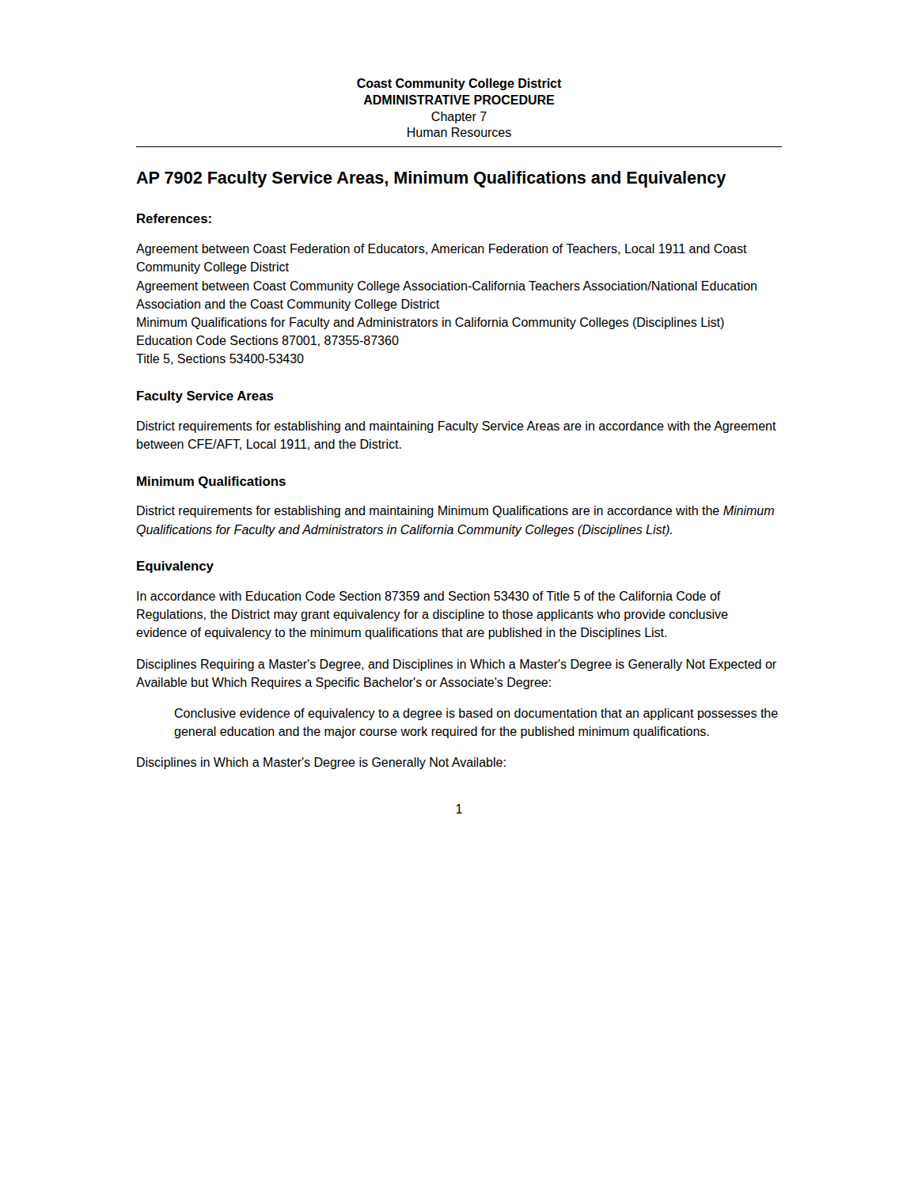Coast Community College District ADMINISTRATIVE PROCEDURE Chapter 7 Human Resources
AP 7902 Faculty Service Areas, Minimum Qualifications and Equivalency
References:
Agreement between Coast Federation of Educators, American Federation of Teachers, Local 1911 and Coast Community College District
Agreement between Coast Community College Association-California Teachers Association/National Education Association and the Coast Community College District
Minimum Qualifications for Faculty and Administrators in California Community Colleges (Disciplines List)
Education Code Sections 87001, 87355-87360
Title 5, Sections 53400-53430
Faculty Service Areas
District requirements for establishing and maintaining Faculty Service Areas are in accordance with the Agreement between CFE/AFT, Local 1911, and the District.
Minimum Qualifications
District requirements for establishing and maintaining Minimum Qualifications are in accordance with the Minimum Qualifications for Faculty and Administrators in California Community Colleges (Disciplines List).
Equivalency
In accordance with Education Code Section 87359 and Section 53430 of Title 5 of the California Code of Regulations, the District may grant equivalency for a discipline to those applicants who provide conclusive evidence of equivalency to the minimum qualifications that are published in the Disciplines List.
Disciplines Requiring a Master's Degree, and Disciplines in Which a Master's Degree is Generally Not Expected or Available but Which Requires a Specific Bachelor's or Associate's Degree:
Conclusive evidence of equivalency to a degree is based on documentation that an applicant possesses the general education and the major course work required for the published minimum qualifications.
Disciplines in Which a Master's Degree is Generally Not Available:
1